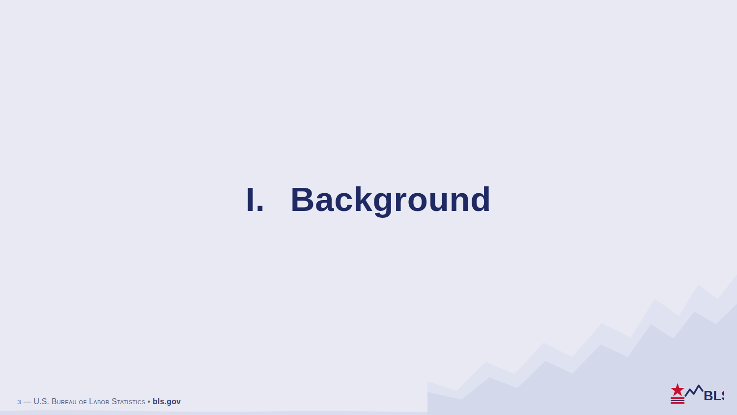I. Background
3 — U.S. Bureau of Labor Statistics • bls.gov
BLS